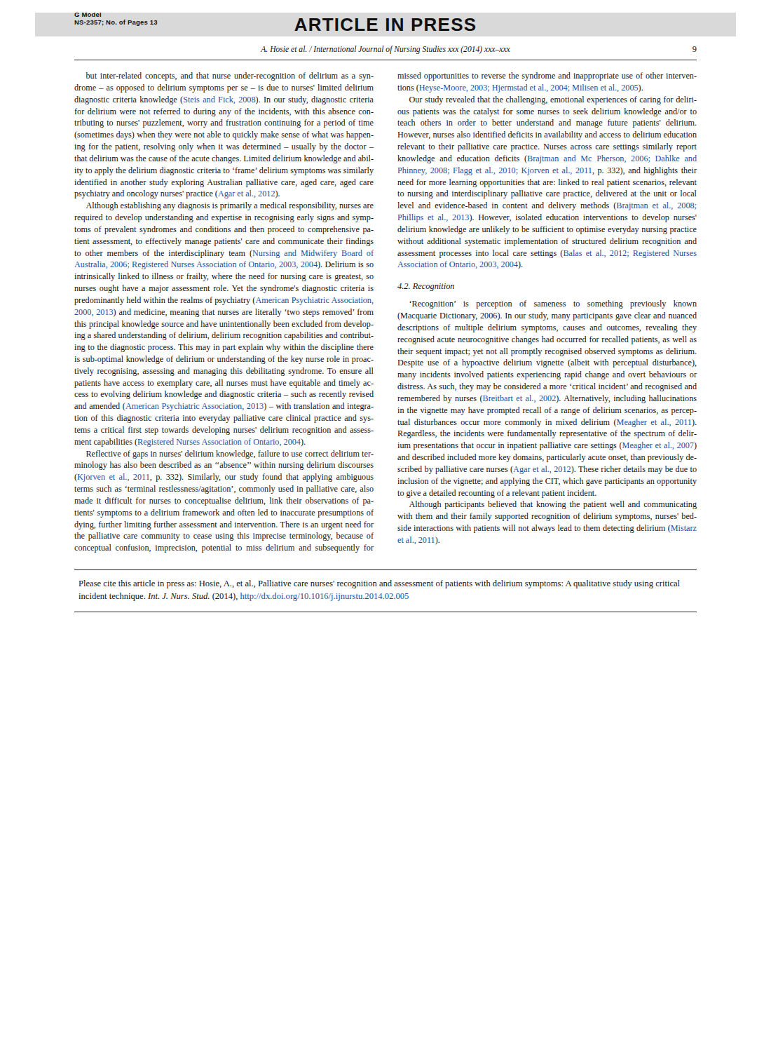G Model NS-2357; No. of Pages 13
ARTICLE IN PRESS
A. Hosie et al. / International Journal of Nursing Studies xxx (2014) xxx–xxx
9
but inter-related concepts, and that nurse under-recognition of delirium as a syndrome – as opposed to delirium symptoms per se – is due to nurses' limited delirium diagnostic criteria knowledge (Steis and Fick, 2008). In our study, diagnostic criteria for delirium were not referred to during any of the incidents, with this absence contributing to nurses' puzzlement, worry and frustration continuing for a period of time (sometimes days) when they were not able to quickly make sense of what was happening for the patient, resolving only when it was determined – usually by the doctor – that delirium was the cause of the acute changes. Limited delirium knowledge and ability to apply the delirium diagnostic criteria to ‘frame’ delirium symptoms was similarly identified in another study exploring Australian palliative care, aged care, aged care psychiatry and oncology nurses' practice (Agar et al., 2012).
Although establishing any diagnosis is primarily a medical responsibility, nurses are required to develop understanding and expertise in recognising early signs and symptoms of prevalent syndromes and conditions and then proceed to comprehensive patient assessment, to effectively manage patients' care and communicate their findings to other members of the interdisciplinary team (Nursing and Midwifery Board of Australia, 2006; Registered Nurses Association of Ontario, 2003, 2004). Delirium is so intrinsically linked to illness or frailty, where the need for nursing care is greatest, so nurses ought have a major assessment role. Yet the syndrome's diagnostic criteria is predominantly held within the realms of psychiatry (American Psychiatric Association, 2000, 2013) and medicine, meaning that nurses are literally ‘two steps removed’ from this principal knowledge source and have unintentionally been excluded from developing a shared understanding of delirium, delirium recognition capabilities and contributing to the diagnostic process. This may in part explain why within the discipline there is sub-optimal knowledge of delirium or understanding of the key nurse role in proactively recognising, assessing and managing this debilitating syndrome. To ensure all patients have access to exemplary care, all nurses must have equitable and timely access to evolving delirium knowledge and diagnostic criteria – such as recently revised and amended (American Psychiatric Association, 2013) – with translation and integration of this diagnostic criteria into everyday palliative care clinical practice and systems a critical first step towards developing nurses' delirium recognition and assessment capabilities (Registered Nurses Association of Ontario, 2004).
Reflective of gaps in nurses' delirium knowledge, failure to use correct delirium terminology has also been described as an ‘‘absence’’ within nursing delirium discourses (Kjorven et al., 2011, p. 332). Similarly, our study found that applying ambiguous terms such as ‘terminal restlessness/agitation’, commonly used in palliative care, also made it difficult for nurses to conceptualise delirium, link their observations of patients' symptoms to a delirium framework and often led to inaccurate presumptions of dying, further limiting further assessment and intervention. There is an urgent need for the palliative care community to cease using this imprecise terminology, because of conceptual confusion, imprecision, potential to miss delirium and subsequently for missed opportunities to reverse the syndrome and inappropriate use of other interventions (Heyse-Moore, 2003; Hjermstad et al., 2004; Milisen et al., 2005).
Our study revealed that the challenging, emotional experiences of caring for delirious patients was the catalyst for some nurses to seek delirium knowledge and/or to teach others in order to better understand and manage future patients' delirium. However, nurses also identified deficits in availability and access to delirium education relevant to their palliative care practice. Nurses across care settings similarly report knowledge and education deficits (Brajtman and Mc Pherson, 2006; Dahlke and Phinney, 2008; Flagg et al., 2010; Kjorven et al., 2011, p. 332), and highlights their need for more learning opportunities that are: linked to real patient scenarios, relevant to nursing and interdisciplinary palliative care practice, delivered at the unit or local level and evidence-based in content and delivery methods (Brajtman et al., 2008; Phillips et al., 2013). However, isolated education interventions to develop nurses' delirium knowledge are unlikely to be sufficient to optimise everyday nursing practice without additional systematic implementation of structured delirium recognition and assessment processes into local care settings (Balas et al., 2012; Registered Nurses Association of Ontario, 2003, 2004).
4.2. Recognition
‘Recognition’ is perception of sameness to something previously known (Macquarie Dictionary, 2006). In our study, many participants gave clear and nuanced descriptions of multiple delirium symptoms, causes and outcomes, revealing they recognised acute neurocognitive changes had occurred for recalled patients, as well as their sequent impact; yet not all promptly recognised observed symptoms as delirium. Despite use of a hypoactive delirium vignette (albeit with perceptual disturbance), many incidents involved patients experiencing rapid change and overt behaviours or distress. As such, they may be considered a more ‘critical incident’ and recognised and remembered by nurses (Breitbart et al., 2002). Alternatively, including hallucinations in the vignette may have prompted recall of a range of delirium scenarios, as perceptual disturbances occur more commonly in mixed delirium (Meagher et al., 2011). Regardless, the incidents were fundamentally representative of the spectrum of delirium presentations that occur in inpatient palliative care settings (Meagher et al., 2007) and described included more key domains, particularly acute onset, than previously described by palliative care nurses (Agar et al., 2012). These richer details may be due to inclusion of the vignette; and applying the CIT, which gave participants an opportunity to give a detailed recounting of a relevant patient incident.
Although participants believed that knowing the patient well and communicating with them and their family supported recognition of delirium symptoms, nurses' bedside interactions with patients will not always lead to them detecting delirium (Mistarz et al., 2011).
Please cite this article in press as: Hosie, A., et al., Palliative care nurses' recognition and assessment of patients with delirium symptoms: A qualitative study using critical incident technique. Int. J. Nurs. Stud. (2014), http://dx.doi.org/10.1016/j.ijnurstu.2014.02.005